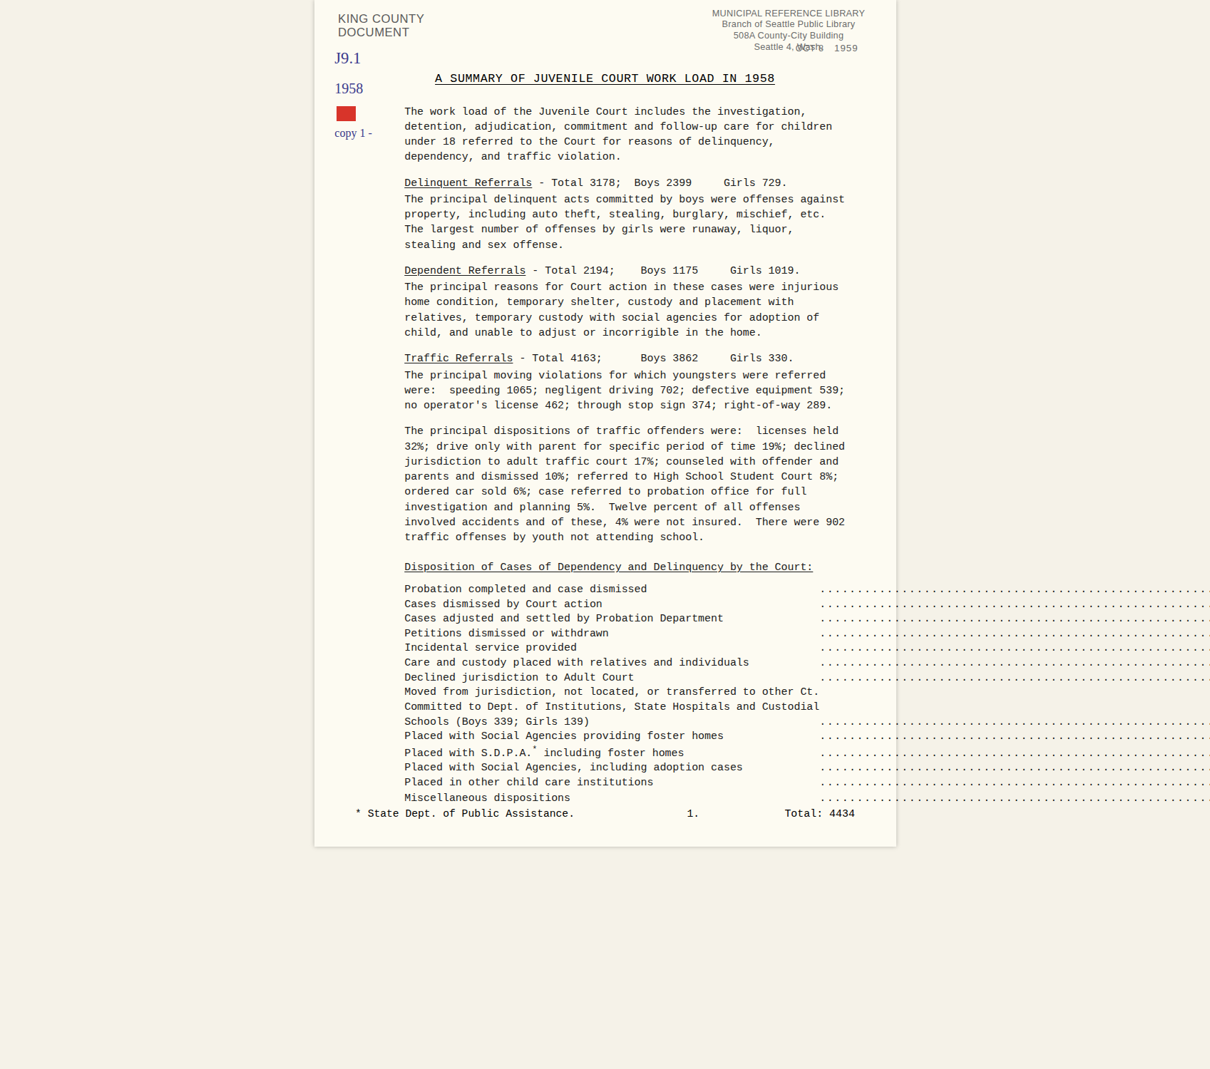KING COUNTY
DOCUMENT
MUNICIPAL REFERENCE LIBRARY
Branch of Seattle Public Library
508A County-City Building
Seattle 4, Wash.
OCT 8 1959
J9.1
1958
copy 1 -
A SUMMARY OF JUVENILE COURT WORK LOAD IN 1958
The work load of the Juvenile Court includes the investigation, detention, adjudication, commitment and follow-up care for children under 18 referred to the Court for reasons of delinquency, dependency, and traffic violation.
Delinquent Referrals - Total 3178; Boys 2399 Girls 729.
The principal delinquent acts committed by boys were offenses against property, including auto theft, stealing, burglary, mischief, etc. The largest number of offenses by girls were runaway, liquor, stealing and sex offense.
Dependent Referrals - Total 2194; Boys 1175 Girls 1019.
The principal reasons for Court action in these cases were injurious home condition, temporary shelter, custody and placement with relatives, temporary custody with social agencies for adoption of child, and unable to adjust or incorrigible in the home.
Traffic Referrals - Total 4163; Boys 3862 Girls 330.
The principal moving violations for which youngsters were referred were: speeding 1065; negligent driving 702; defective equipment 539; no operator's license 462; through stop sign 374; right-of-way 289.
The principal dispositions of traffic offenders were: licenses held 32%; drive only with parent for specific period of time 19%; declined jurisdiction to adult traffic court 17%; counseled with offender and parents and dismissed 10%; referred to High School Student Court 8%; ordered car sold 6%; case referred to probation office for full investigation and planning 5%. Twelve percent of all offenses involved accidents and of these, 4% were not insured. There were 902 traffic offenses by youth not attending school.
Disposition of Cases of Dependency and Delinquency by the Court:
| Probation completed and case dismissed | .......................................................... | 624 |
| Cases dismissed by Court action | .......................................................... | 201 |
| Cases adjusted and settled by Probation Department | .......................................................... | 826 |
| Petitions dismissed or withdrawn | .......................................................... | 176 |
| Incidental service provided | .......................................................... | 417 |
| Care and custody placed with relatives and individuals | .......................................................... | 229 |
| Declined jurisdiction to Adult Court | .......................................................... | 199 |
| Moved from jurisdiction, not located, or transferred to other Ct. | | 199 |
| Committed to Dept. of Institutions, State Hospitals and Custodial | | |
| Schools (Boys 339; Girls 139) | .......................................................... | 478 |
| Placed with Social Agencies providing foster homes | .......................................................... | 261 |
| Placed with S.D.P.A. * including foster homes | .......................................................... | 332 |
| Placed with Social Agencies, including adoption cases | .......................................................... | 295 |
| Placed in other child care institutions | .......................................................... | 105 |
| Miscellaneous dispositions | .......................................................... | 92 |
* State Dept. of Public Assistance.
1.
Total: 4434